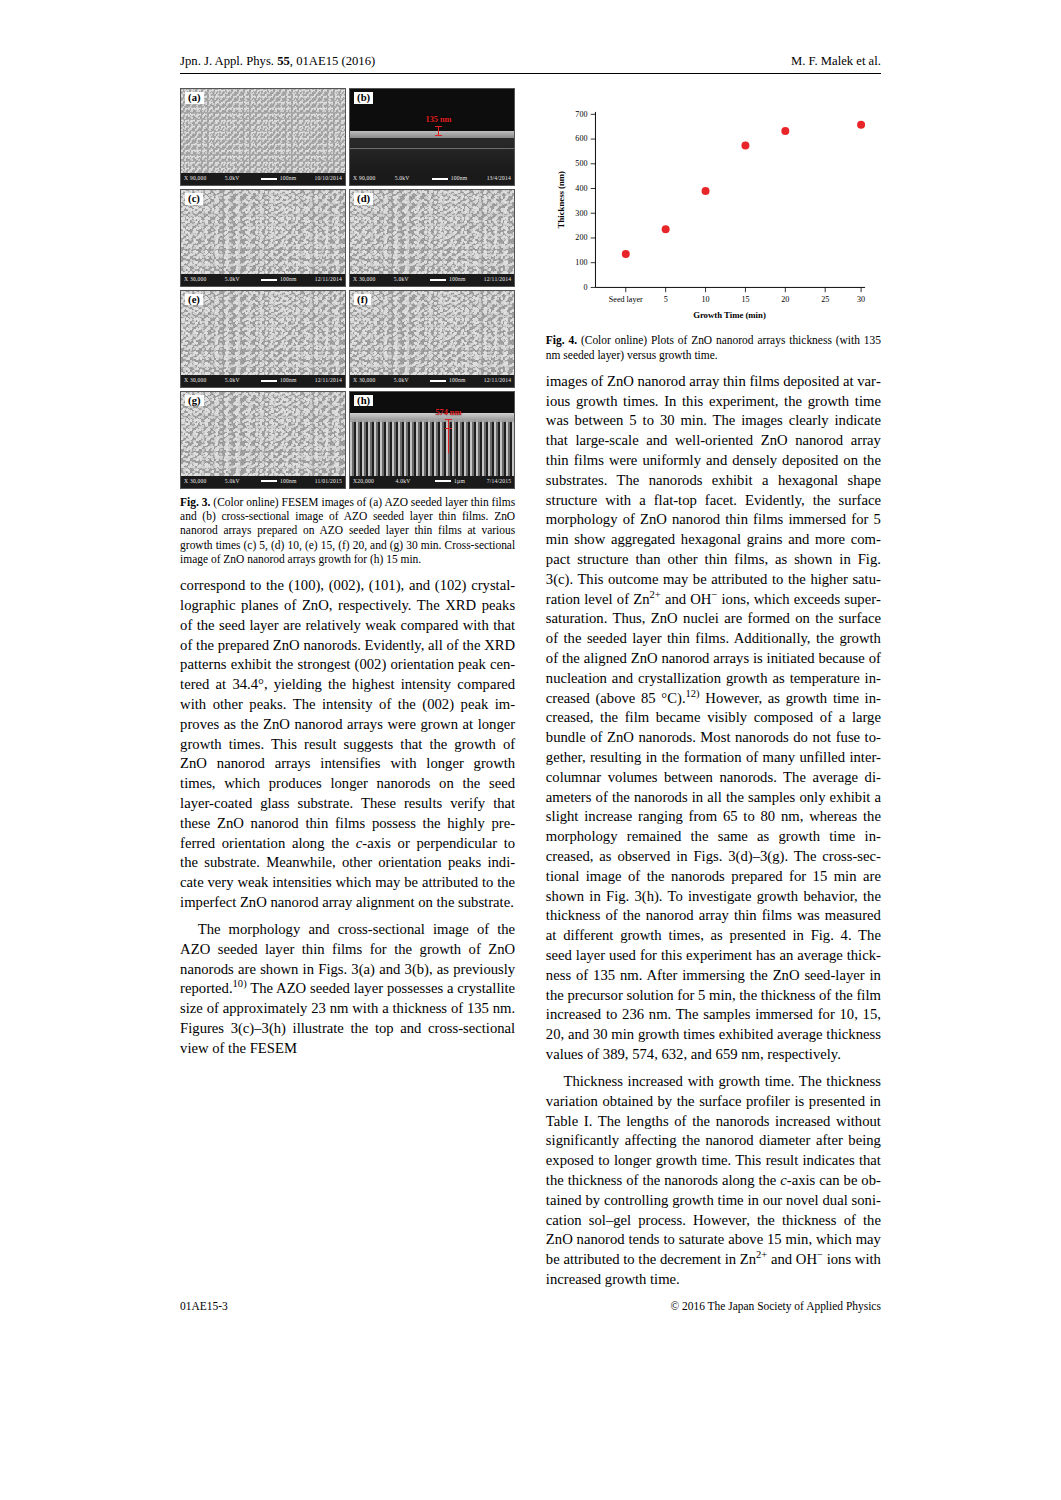Jpn. J. Appl. Phys. 55, 01AE15 (2016)
M. F. Malek et al.
(a)
X 90,0005.0kV 100nm 10/10/2014
(b)
135 nm
X 90,0005.0kV 100nm 13/4/2014
(c)
X 30,0005.0kV 100nm 12/11/2014
(d)
X 30,0005.0kV 100nm 12/11/2014
(e)
X 30,0005.0kV 100nm 12/11/2014
(f)
X 30,0005.0kV 100nm 12/11/2014
(g)
X 30,0005.0kV 100nm 11/01/2015
(h)
574 nm
X20,0004.0kV 1µm 7/14/2015
Fig. 3. (Color online) FESEM images of (a) AZO seeded layer thin films and (b) cross-sectional image of AZO seeded layer thin films. ZnO nanorod arrays prepared on AZO seeded layer thin films at various growth times (c) 5, (d) 10, (e) 15, (f) 20, and (g) 30 min. Cross-sectional image of ZnO nanorod arrays growth for (h) 15 min.
correspond to the (100), (002), (101), and (102) crystallographic planes of ZnO, respectively. The XRD peaks of the seed layer are relatively weak compared with that of the prepared ZnO nanorods. Evidently, all of the XRD patterns exhibit the strongest (002) orientation peak centered at 34.4°, yielding the highest intensity compared with other peaks. The intensity of the (002) peak improves as the ZnO nanorod arrays were grown at longer growth times. This result suggests that the growth of ZnO nanorod arrays intensifies with longer growth times, which produces longer nanorods on the seed layer-coated glass substrate. These results verify that these ZnO nanorod thin films possess the highly preferred orientation along the c-axis or perpendicular to the substrate. Meanwhile, other orientation peaks indicate very weak intensities which may be attributed to the imperfect ZnO nanorod array alignment on the substrate.
The morphology and cross-sectional image of the AZO seeded layer thin films for the growth of ZnO nanorods are shown in Figs. 3(a) and 3(b), as previously reported.10) The AZO seeded layer possesses a crystallite size of approximately 23 nm with a thickness of 135 nm. Figures 3(c)–3(h) illustrate the top and cross-sectional view of the FESEM
0 100 200 300 400 500 600 700 Seed layer 5 10 15 20 25 30 Growth Time (min) Thickness (nm)
Fig. 4. (Color online) Plots of ZnO nanorod arrays thickness (with 135 nm seeded layer) versus growth time.
images of ZnO nanorod array thin films deposited at various growth times. In this experiment, the growth time was between 5 to 30 min. The images clearly indicate that large-scale and well-oriented ZnO nanorod array thin films were uniformly and densely deposited on the substrates. The nanorods exhibit a hexagonal shape structure with a flat-top facet. Evidently, the surface morphology of ZnO nanorod thin films immersed for 5 min show aggregated hexagonal grains and more compact structure than other thin films, as shown in Fig. 3(c). This outcome may be attributed to the higher saturation level of Zn2+ and OH− ions, which exceeds supersaturation. Thus, ZnO nuclei are formed on the surface of the seeded layer thin films. Additionally, the growth of the aligned ZnO nanorod arrays is initiated because of nucleation and crystallization growth as temperature increased (above 85 °C).12) However, as growth time increased, the film became visibly composed of a large bundle of ZnO nanorods. Most nanorods do not fuse together, resulting in the formation of many unfilled inter-columnar volumes between nanorods. The average diameters of the nanorods in all the samples only exhibit a slight increase ranging from 65 to 80 nm, whereas the morphology remained the same as growth time increased, as observed in Figs. 3(d)–3(g). The cross-sectional image of the nanorods prepared for 15 min are shown in Fig. 3(h). To investigate growth behavior, the thickness of the nanorod array thin films was measured at different growth times, as presented in Fig. 4. The seed layer used for this experiment has an average thickness of 135 nm. After immersing the ZnO seed-layer in the precursor solution for 5 min, the thickness of the film increased to 236 nm. The samples immersed for 10, 15, 20, and 30 min growth times exhibited average thickness values of 389, 574, 632, and 659 nm, respectively.
Thickness increased with growth time. The thickness variation obtained by the surface profiler is presented in Table I. The lengths of the nanorods increased without significantly affecting the nanorod diameter after being exposed to longer growth time. This result indicates that the thickness of the nanorods along the c-axis can be obtained by controlling growth time in our novel dual sonication sol–gel process. However, the thickness of the ZnO nanorod tends to saturate above 15 min, which may be attributed to the decrement in Zn2+ and OH− ions with increased growth time.
01AE15-3
© 2016 The Japan Society of Applied Physics